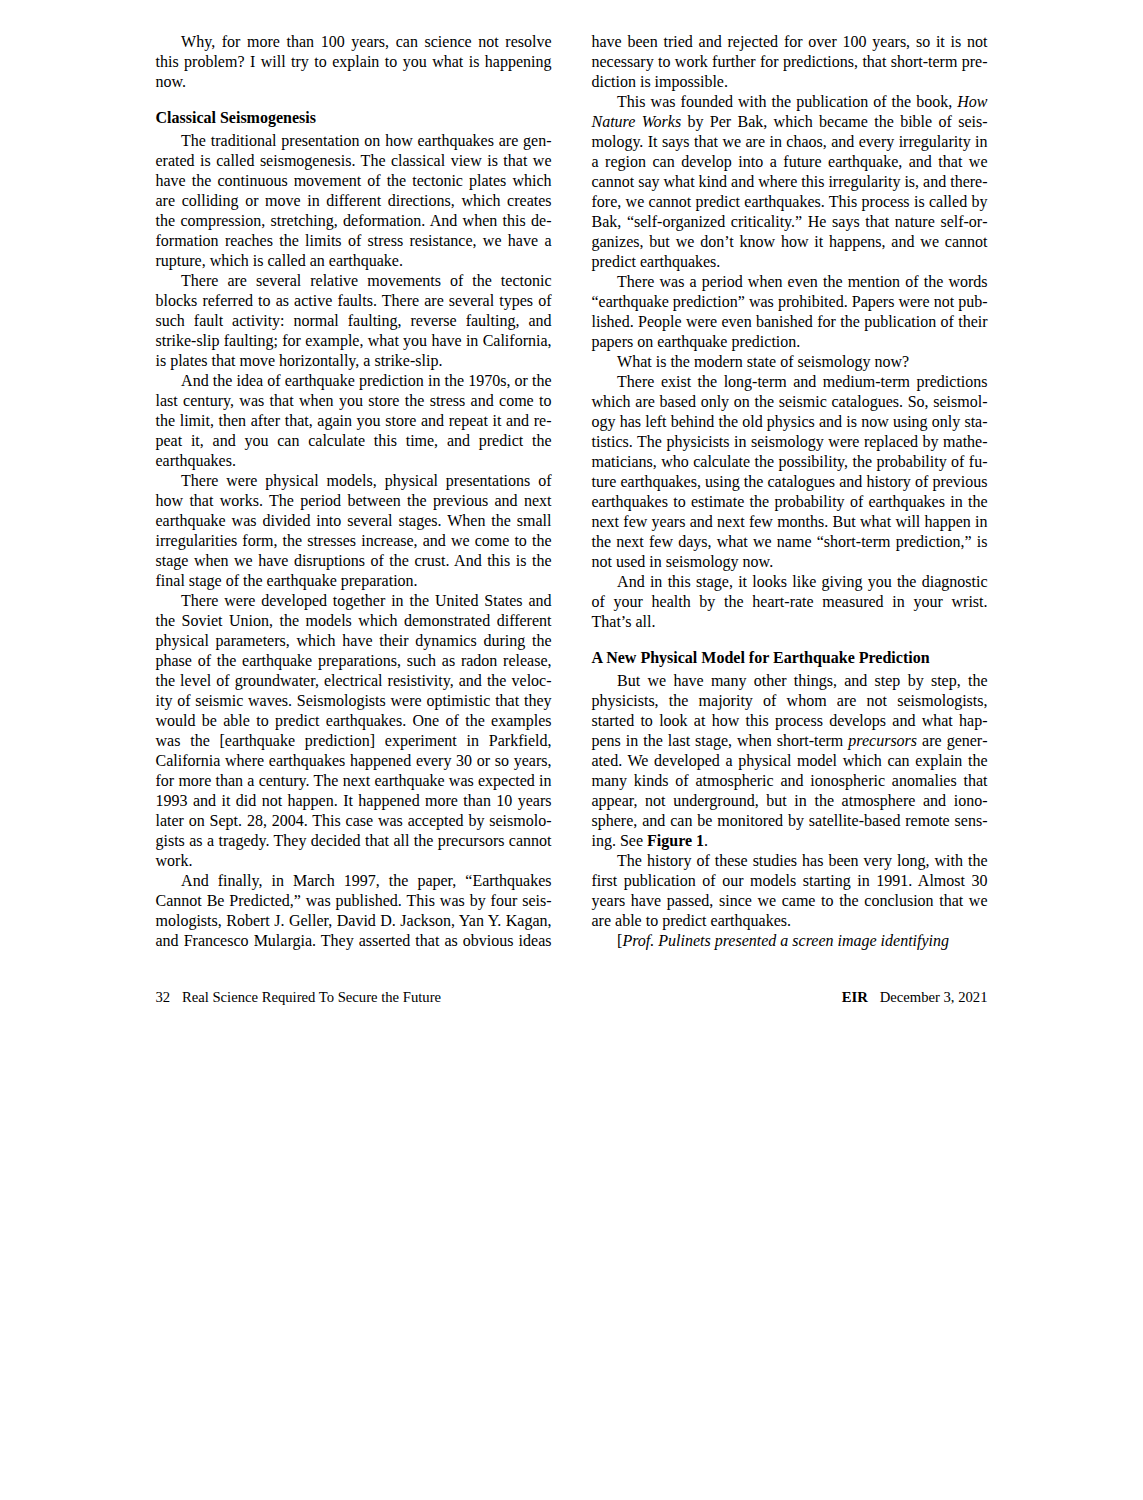Why, for more than 100 years, can science not resolve this problem? I will try to explain to you what is happening now.
Classical Seismogenesis
The traditional presentation on how earthquakes are generated is called seismogenesis. The classical view is that we have the continuous movement of the tectonic plates which are colliding or move in different directions, which creates the compression, stretching, deformation. And when this deformation reaches the limits of stress resistance, we have a rupture, which is called an earthquake.
There are several relative movements of the tectonic blocks referred to as active faults. There are several types of such fault activity: normal faulting, reverse faulting, and strike-slip faulting; for example, what you have in California, is plates that move horizontally, a strike-slip.
And the idea of earthquake prediction in the 1970s, or the last century, was that when you store the stress and come to the limit, then after that, again you store and repeat it and repeat it, and you can calculate this time, and predict the earthquakes.
There were physical models, physical presentations of how that works. The period between the previous and next earthquake was divided into several stages. When the small irregularities form, the stresses increase, and we come to the stage when we have disruptions of the crust. And this is the final stage of the earthquake preparation.
There were developed together in the United States and the Soviet Union, the models which demonstrated different physical parameters, which have their dynamics during the phase of the earthquake preparations, such as radon release, the level of groundwater, electrical resistivity, and the velocity of seismic waves. Seismologists were optimistic that they would be able to predict earthquakes. One of the examples was the [earthquake prediction] experiment in Parkfield, California where earthquakes happened every 30 or so years, for more than a century. The next earthquake was expected in 1993 and it did not happen. It happened more than 10 years later on Sept. 28, 2004. This case was accepted by seismologists as a tragedy. They decided that all the precursors cannot work.
And finally, in March 1997, the paper, “Earthquakes Cannot Be Predicted,” was published. This was by four seismologists, Robert J. Geller, David D. Jackson, Yan Y. Kagan, and Francesco Mulargia. They asserted that as obvious ideas have been tried and rejected for over 100 years, so it is not necessary to work further for predictions, that short-term prediction is impossible.
This was founded with the publication of the book, How Nature Works by Per Bak, which became the bible of seismology. It says that we are in chaos, and every irregularity in a region can develop into a future earthquake, and that we cannot say what kind and where this irregularity is, and therefore, we cannot predict earthquakes. This process is called by Bak, “self-organized criticality.” He says that nature self-organizes, but we don’t know how it happens, and we cannot predict earthquakes.
There was a period when even the mention of the words “earthquake prediction” was prohibited. Papers were not published. People were even banished for the publication of their papers on earthquake prediction.
What is the modern state of seismology now?
There exist the long-term and medium-term predictions which are based only on the seismic catalogues. So, seismology has left behind the old physics and is now using only statistics. The physicists in seismology were replaced by mathematicians, who calculate the possibility, the probability of future earthquakes, using the catalogues and history of previous earthquakes to estimate the probability of earthquakes in the next few years and next few months. But what will happen in the next few days, what we name “short-term prediction,” is not used in seismology now.
And in this stage, it looks like giving you the diagnostic of your health by the heart-rate measured in your wrist. That’s all.
A New Physical Model for Earthquake Prediction
But we have many other things, and step by step, the physicists, the majority of whom are not seismologists, started to look at how this process develops and what happens in the last stage, when short-term precursors are generated. We developed a physical model which can explain the many kinds of atmospheric and ionospheric anomalies that appear, not underground, but in the atmosphere and ionosphere, and can be monitored by satellite-based remote sensing. See Figure 1.
The history of these studies has been very long, with the first publication of our models starting in 1991. Almost 30 years have passed, since we came to the conclusion that we are able to predict earthquakes.
[Prof. Pulinets presented a screen image identifying
32 Real Science Required To Secure the Future
EIRDecember 3, 2021